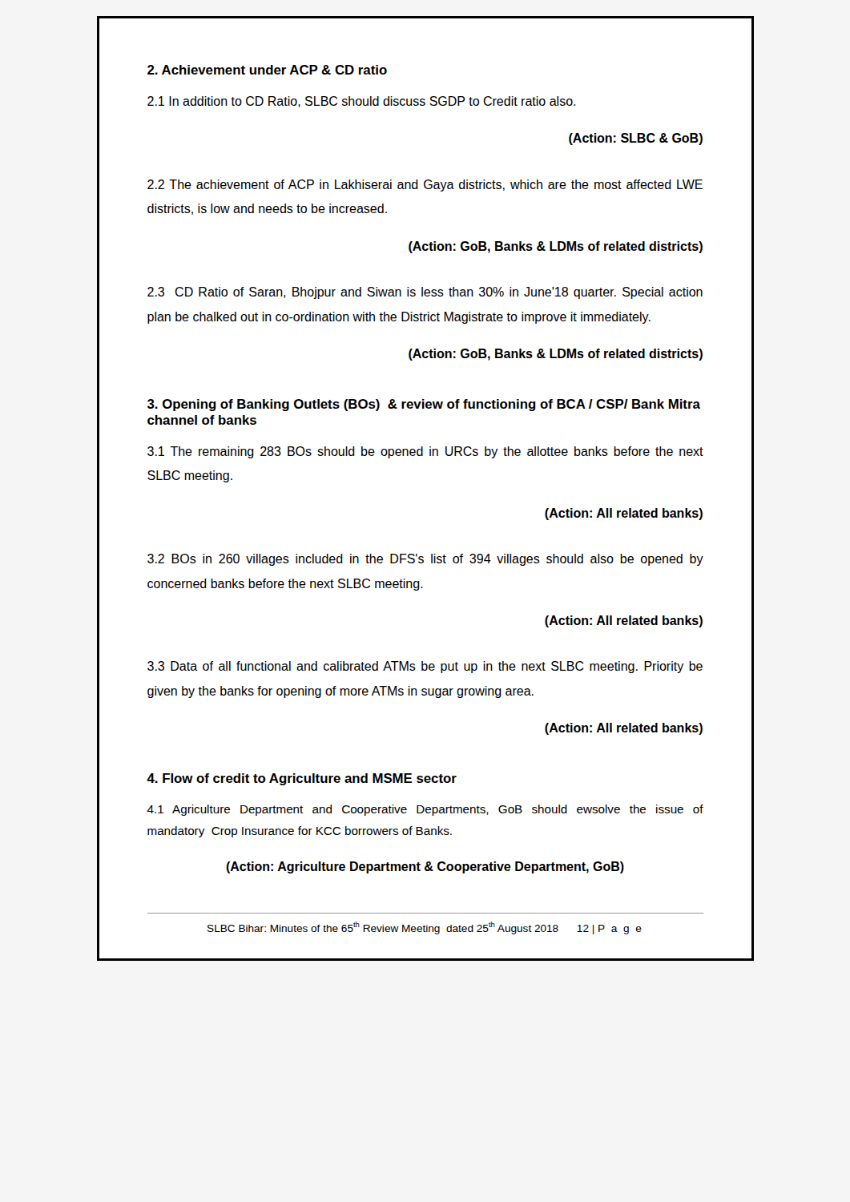2. Achievement under ACP & CD ratio
2.1 In addition to CD Ratio, SLBC should discuss SGDP to Credit ratio also.
(Action: SLBC & GoB)
2.2 The achievement of ACP in Lakhiserai and Gaya districts, which are the most affected LWE districts, is low and needs to be increased.
(Action: GoB, Banks & LDMs of related districts)
2.3 CD Ratio of Saran, Bhojpur and Siwan is less than 30% in June'18 quarter. Special action plan be chalked out in co-ordination with the District Magistrate to improve it immediately.
(Action: GoB, Banks & LDMs of related districts)
3. Opening of Banking Outlets (BOs) & review of functioning of BCA / CSP/ Bank Mitra channel of banks
3.1 The remaining 283 BOs should be opened in URCs by the allottee banks before the next SLBC meeting.
(Action: All related banks)
3.2 BOs in 260 villages included in the DFS's list of 394 villages should also be opened by concerned banks before the next SLBC meeting.
(Action: All related banks)
3.3 Data of all functional and calibrated ATMs be put up in the next SLBC meeting. Priority be given by the banks for opening of more ATMs in sugar growing area.
(Action: All related banks)
4. Flow of credit to Agriculture and MSME sector
4.1 Agriculture Department and Cooperative Departments, GoB should ewsolve the issue of mandatory Crop Insurance for KCC borrowers of Banks.
(Action: Agriculture Department & Cooperative Department, GoB)
SLBC Bihar: Minutes of the 65th Review Meeting dated 25th August 2018 12 | P a g e